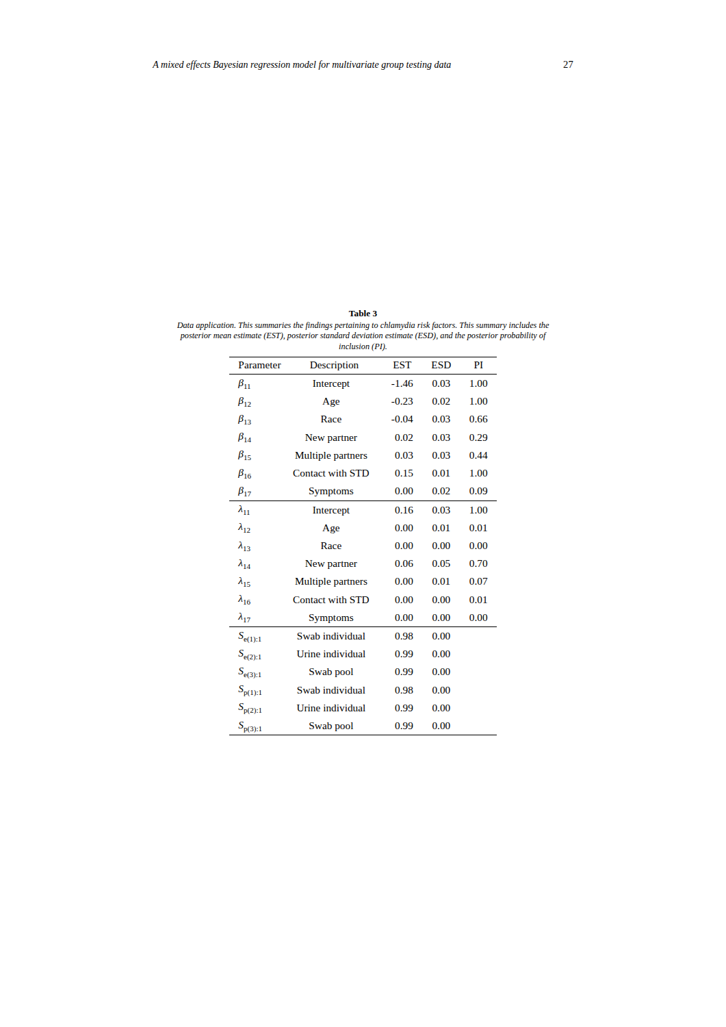A mixed effects Bayesian regression model for multivariate group testing data 27
Table 3
Data application. This summaries the findings pertaining to chlamydia risk factors. This summary includes the posterior mean estimate (EST), posterior standard deviation estimate (ESD), and the posterior probability of inclusion (PI).
| Parameter | Description | EST | ESD | PI |
| --- | --- | --- | --- | --- |
| β 11 | Intercept | -1.46 | 0.03 | 1.00 |
| β 12 | Age | -0.23 | 0.02 | 1.00 |
| β 13 | Race | -0.04 | 0.03 | 0.66 |
| β 14 | New partner | 0.02 | 0.03 | 0.29 |
| β 15 | Multiple partners | 0.03 | 0.03 | 0.44 |
| β 16 | Contact with STD | 0.15 | 0.01 | 1.00 |
| β 17 | Symptoms | 0.00 | 0.02 | 0.09 |
| λ 11 | Intercept | 0.16 | 0.03 | 1.00 |
| λ 12 | Age | 0.00 | 0.01 | 0.01 |
| λ 13 | Race | 0.00 | 0.00 | 0.00 |
| λ 14 | New partner | 0.06 | 0.05 | 0.70 |
| λ 15 | Multiple partners | 0.00 | 0.01 | 0.07 |
| λ 16 | Contact with STD | 0.00 | 0.00 | 0.01 |
| λ 17 | Symptoms | 0.00 | 0.00 | 0.00 |
| S e(1):1 | Swab individual | 0.98 | 0.00 | |
| S e(2):1 | Urine individual | 0.99 | 0.00 | |
| S e(3):1 | Swab pool | 0.99 | 0.00 | |
| S p(1):1 | Swab individual | 0.98 | 0.00 | |
| S p(2):1 | Urine individual | 0.99 | 0.00 | |
| S p(3):1 | Swab pool | 0.99 | 0.00 | |